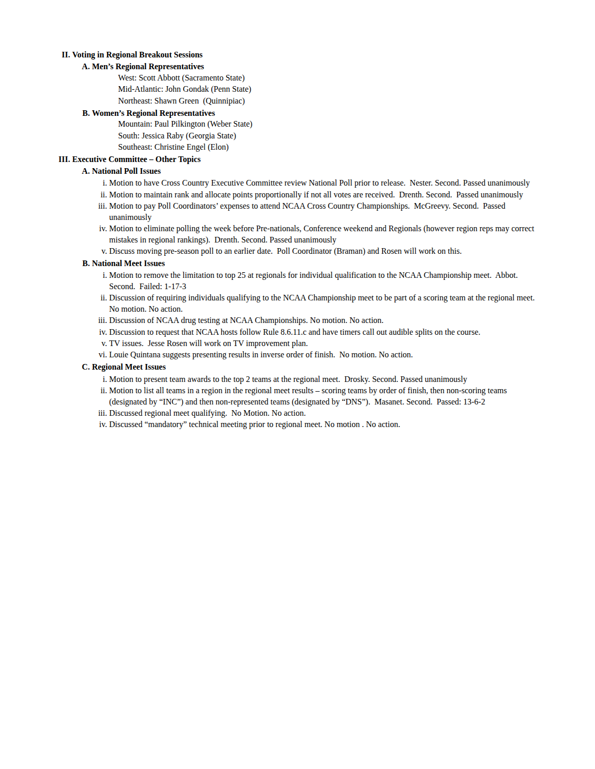Voting in Regional Breakout Sessions
Men’s Regional Representatives
West: Scott Abbott (Sacramento State)
Mid-Atlantic: John Gondak (Penn State)
Northeast: Shawn Green (Quinnipiac)
Women’s Regional Representatives
Mountain: Paul Pilkington (Weber State)
South: Jessica Raby (Georgia State)
Southeast: Christine Engel (Elon)
Executive Committee – Other Topics
National Poll Issues
Motion to have Cross Country Executive Committee review National Poll prior to release. Nester. Second. Passed unanimously
Motion to maintain rank and allocate points proportionally if not all votes are received. Drenth. Second. Passed unanimously
Motion to pay Poll Coordinators’ expenses to attend NCAA Cross Country Championships. McGreevy. Second. Passed unanimously
Motion to eliminate polling the week before Pre-nationals, Conference weekend and Regionals (however region reps may correct mistakes in regional rankings). Drenth. Second. Passed unanimously
Discuss moving pre-season poll to an earlier date. Poll Coordinator (Braman) and Rosen will work on this.
National Meet Issues
Motion to remove the limitation to top 25 at regionals for individual qualification to the NCAA Championship meet. Abbot. Second. Failed: 1-17-3
Discussion of requiring individuals qualifying to the NCAA Championship meet to be part of a scoring team at the regional meet. No motion. No action.
Discussion of NCAA drug testing at NCAA Championships. No motion. No action.
Discussion to request that NCAA hosts follow Rule 8.6.11.c and have timers call out audible splits on the course.
TV issues. Jesse Rosen will work on TV improvement plan.
Louie Quintana suggests presenting results in inverse order of finish. No motion. No action.
Regional Meet Issues
Motion to present team awards to the top 2 teams at the regional meet. Drosky. Second. Passed unanimously
Motion to list all teams in a region in the regional meet results – scoring teams by order of finish, then non-scoring teams (designated by “INC”) and then non-represented teams (designated by “DNS”). Masanet. Second. Passed: 13-6-2
Discussed regional meet qualifying. No Motion. No action.
Discussed “mandatory” technical meeting prior to regional meet. No motion . No action.